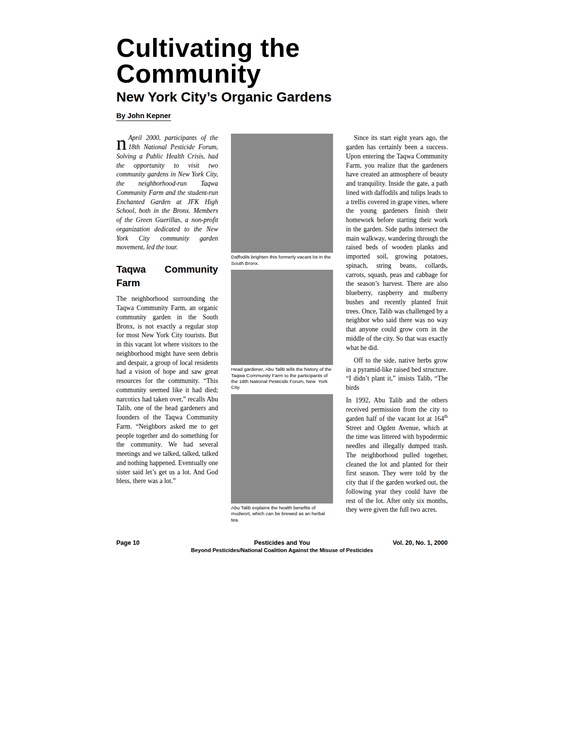Cultivating the Community
New York City’s Organic Gardens
By John Kepner
n April 2000, participants of the 18th National Pesticide Forum, Solving a Public Health Crisis, had the opportunity to visit two community gardens in New York City, the neighborhood-run Taqwa Community Farm and the student-run Enchanted Garden at JFK High School, both in the Bronx. Members of the Green Guerillas, a non-profit organization dedicated to the New York City community garden movement, led the tour.
Taqwa Community Farm
The neighborhood surrounding the Taqwa Community Farm, an organic community garden in the South Bronx, is not exactly a regular stop for most New York City tourists. But in this vacant lot where visitors to the neighborhood might have seen debris and despair, a group of local residents had a vision of hope and saw great resources for the community. “This community seemed like it had died; narcotics had taken over,” recalls Abu Talib, one of the head gardeners and founders of the Taqwa Community Farm. “Neighbors asked me to get people together and do something for the community. We had several meetings and we talked, talked, talked and nothing happened. Eventually one sister said let’s get us a lot. And God bless, there was a lot.”
Daffodils brighten this formerly vacant lot in the South Bronx.
Head gardener, Abu Talib tells the history of the Taqwa Community Farm to the participants of the 18th National Pesticide Forum, New York City.
Abu Talib explains the health benefits of mudwort, which can be brewed as an herbal tea.
Since its start eight years ago, the garden has certainly been a success. Upon entering the Taqwa Community Farm, you realize that the gardeners have created an atmosphere of beauty and tranquility. Inside the gate, a path lined with daffodils and tulips leads to a trellis covered in grape vines, where the young gardeners finish their homework before starting their work in the garden. Side paths intersect the main walkway, wandering through the raised beds of wooden planks and imported soil, growing potatoes, spinach, string beans, collards, carrots, squash, peas and cabbage for the season’s harvest. There are also blueberry, raspberry and mulberry bushes and recently planted fruit trees. Once, Talib was challenged by a neighbor who said there was no way that anyone could grow corn in the middle of the city. So that was exactly what he did.
Off to the side, native herbs grow in a pyramid-like raised bed structure. “I didn’t plant it,” insists Talib, “The birds
In 1992, Abu Talib and the others received permission from the city to garden half of the vacant lot at 164th Street and Ogden Avenue, which at the time was littered with hypodermic needles and illegally dumped trash. The neighborhood pulled together, cleaned the lot and planted for their first season. They were told by the city that if the garden worked out, the following year they could have the rest of the lot. After only six months, they were given the full two acres.
Page 10
Pesticides and You
Vol. 20, No. 1, 2000
Beyond Pesticides/National Coalition Against the Misuse of Pesticides